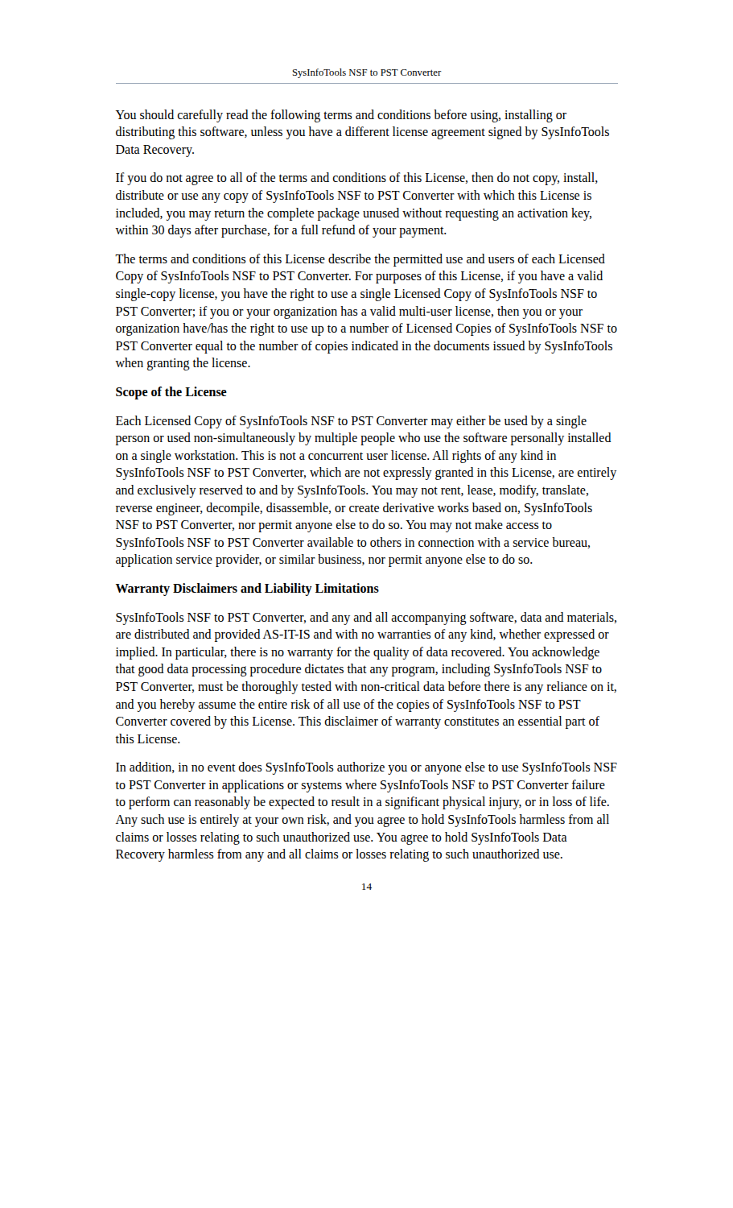SysInfoTools NSF to PST Converter
You should carefully read the following terms and conditions before using, installing or distributing this software, unless you have a different license agreement signed by SysInfoTools Data Recovery.
If you do not agree to all of the terms and conditions of this License, then do not copy, install, distribute or use any copy of SysInfoTools NSF to PST Converter with which this License is included, you may return the complete package unused without requesting an activation key, within 30 days after purchase, for a full refund of your payment.
The terms and conditions of this License describe the permitted use and users of each Licensed Copy of SysInfoTools NSF to PST Converter. For purposes of this License, if you have a valid single-copy license, you have the right to use a single Licensed Copy of SysInfoTools NSF to PST Converter; if you or your organization has a valid multi-user license, then you or your organization have/has the right to use up to a number of Licensed Copies of SysInfoTools NSF to PST Converter equal to the number of copies indicated in the documents issued by SysInfoTools when granting the license.
Scope of the License
Each Licensed Copy of SysInfoTools NSF to PST Converter may either be used by a single person or used non-simultaneously by multiple people who use the software personally installed on a single workstation. This is not a concurrent user license. All rights of any kind in SysInfoTools NSF to PST Converter, which are not expressly granted in this License, are entirely and exclusively reserved to and by SysInfoTools. You may not rent, lease, modify, translate, reverse engineer, decompile, disassemble, or create derivative works based on, SysInfoTools NSF to PST Converter, nor permit anyone else to do so. You may not make access to SysInfoTools NSF to PST Converter available to others in connection with a service bureau, application service provider, or similar business, nor permit anyone else to do so.
Warranty Disclaimers and Liability Limitations
SysInfoTools NSF to PST Converter, and any and all accompanying software, data and materials, are distributed and provided AS-IT-IS and with no warranties of any kind, whether expressed or implied. In particular, there is no warranty for the quality of data recovered. You acknowledge that good data processing procedure dictates that any program, including SysInfoTools NSF to PST Converter, must be thoroughly tested with non-critical data before there is any reliance on it, and you hereby assume the entire risk of all use of the copies of SysInfoTools NSF to PST Converter covered by this License. This disclaimer of warranty constitutes an essential part of this License.
In addition, in no event does SysInfoTools authorize you or anyone else to use SysInfoTools NSF to PST Converter in applications or systems where SysInfoTools NSF to PST Converter failure to perform can reasonably be expected to result in a significant physical injury, or in loss of life. Any such use is entirely at your own risk, and you agree to hold SysInfoTools harmless from all claims or losses relating to such unauthorized use. You agree to hold SysInfoTools Data Recovery harmless from any and all claims or losses relating to such unauthorized use.
14